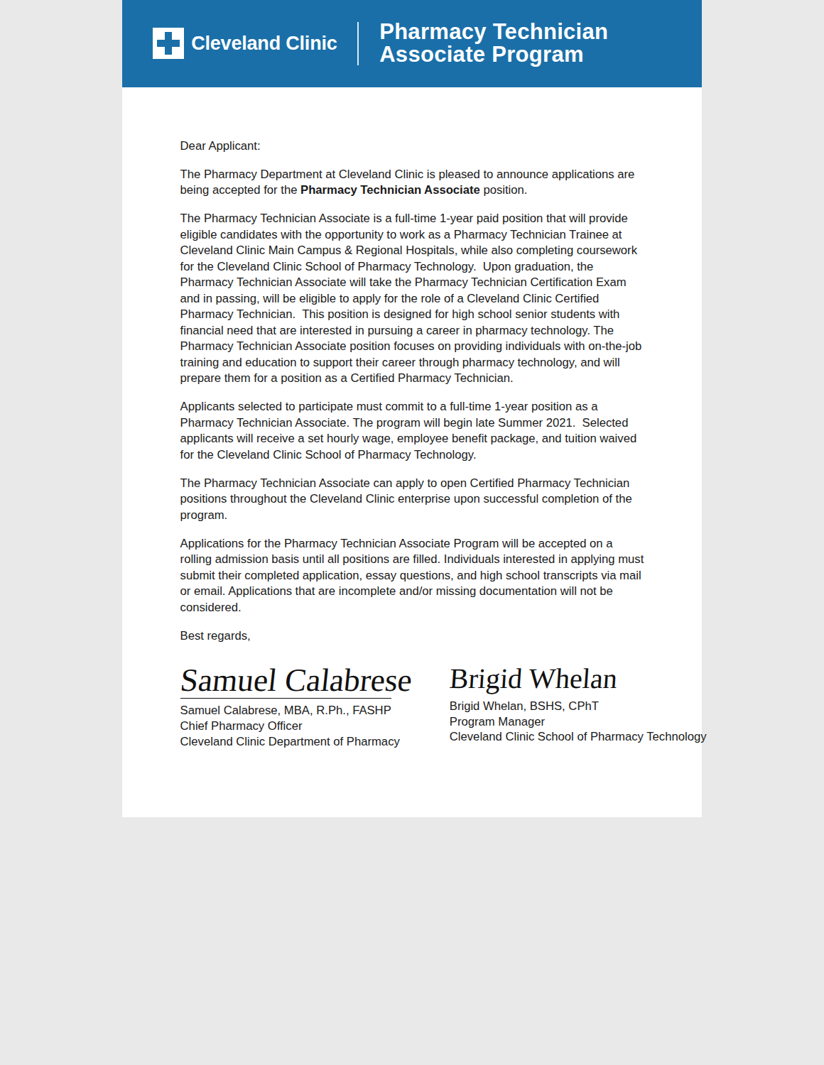Cleveland Clinic
Pharmacy Technician
Associate Program
Dear Applicant:
The Pharmacy Department at Cleveland Clinic is pleased to announce applications are being accepted for the Pharmacy Technician Associate position.
The Pharmacy Technician Associate is a full-time 1-year paid position that will provide eligible candidates with the opportunity to work as a Pharmacy Technician Trainee at Cleveland Clinic Main Campus & Regional Hospitals, while also completing coursework for the Cleveland Clinic School of Pharmacy Technology. Upon graduation, the Pharmacy Technician Associate will take the Pharmacy Technician Certification Exam and in passing, will be eligible to apply for the role of a Cleveland Clinic Certified Pharmacy Technician. This position is designed for high school senior students with financial need that are interested in pursuing a career in pharmacy technology. The Pharmacy Technician Associate position focuses on providing individuals with on-the-job training and education to support their career through pharmacy technology, and will prepare them for a position as a Certified Pharmacy Technician.
Applicants selected to participate must commit to a full-time 1-year position as a Pharmacy Technician Associate. The program will begin late Summer 2021. Selected applicants will receive a set hourly wage, employee benefit package, and tuition waived for the Cleveland Clinic School of Pharmacy Technology.
The Pharmacy Technician Associate can apply to open Certified Pharmacy Technician positions throughout the Cleveland Clinic enterprise upon successful completion of the program.
Applications for the Pharmacy Technician Associate Program will be accepted on a rolling admission basis until all positions are filled. Individuals interested in applying must submit their completed application, essay questions, and high school transcripts via mail or email. Applications that are incomplete and/or missing documentation will not be considered.
Best regards,
Samuel Calabrese
Samuel Calabrese, MBA, R.Ph., FASHP
Chief Pharmacy Officer
Cleveland Clinic Department of Pharmacy
Brigid Whelan
Brigid Whelan, BSHS, CPhT
Program Manager
Cleveland Clinic School of Pharmacy Technology